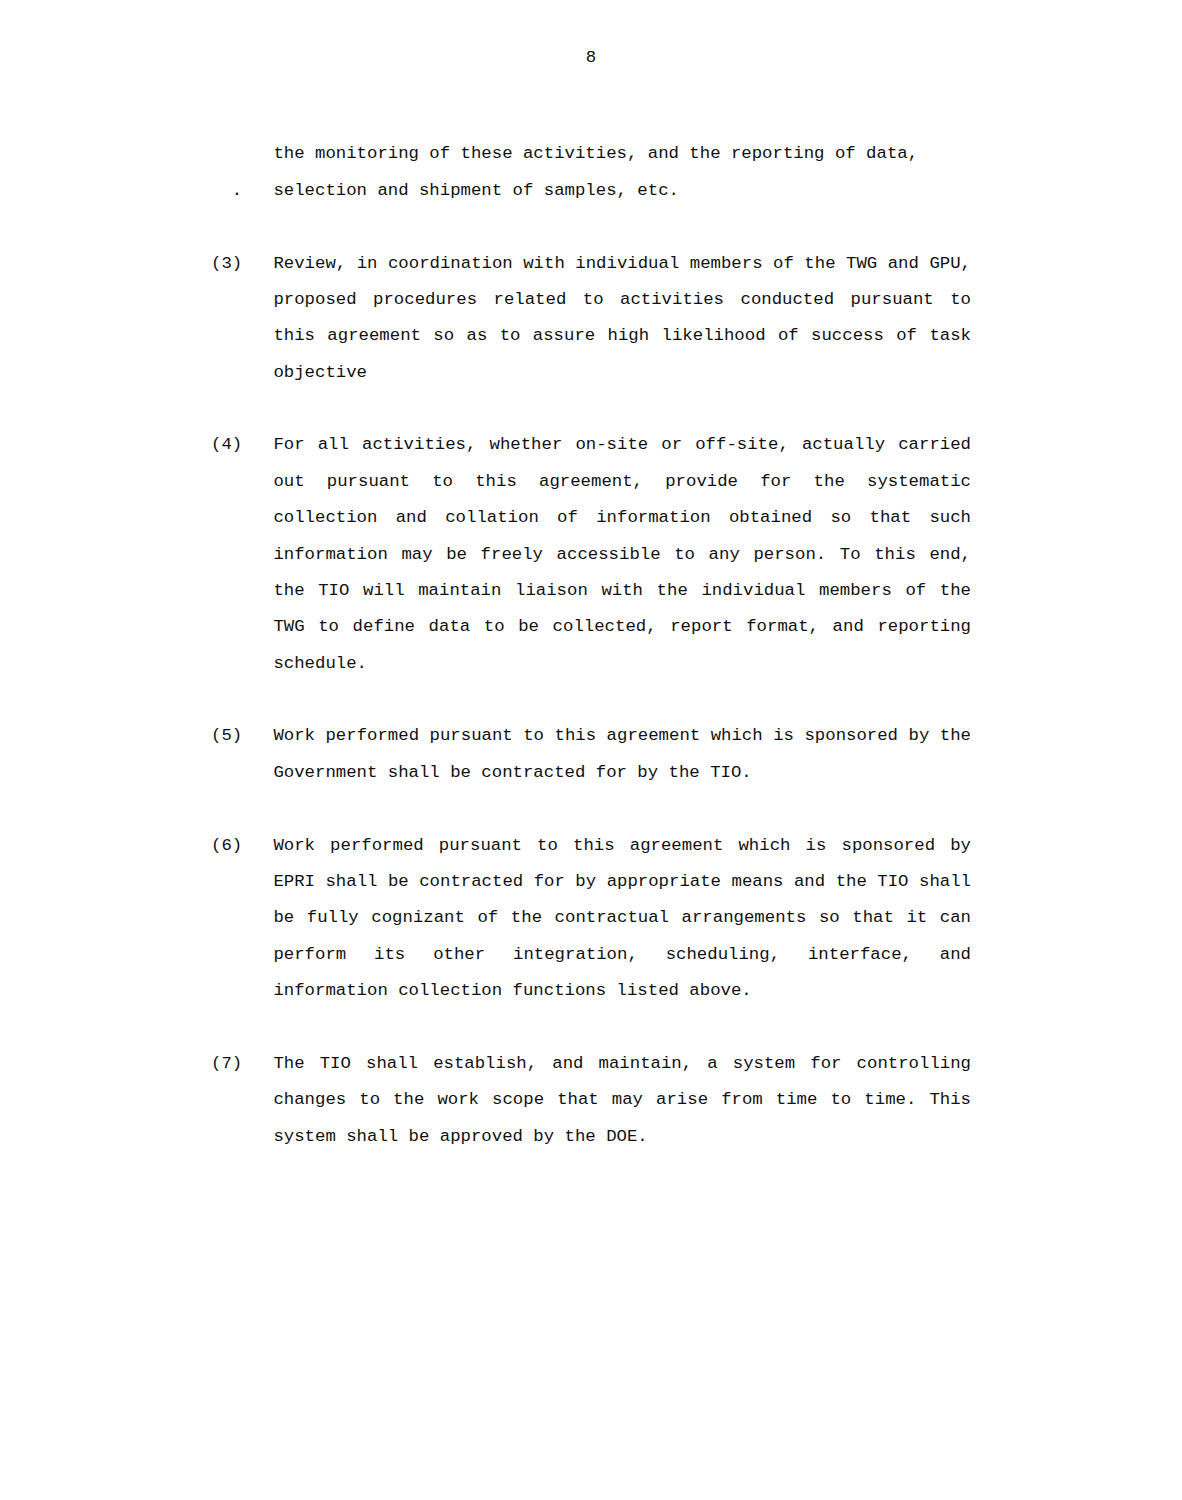8
the monitoring of these activities, and the reporting of data,
. selection and shipment of samples, etc.
(3) Review, in coordination with individual members of the TWG and GPU, proposed procedures related to activities conducted pursuant to this agreement so as to assure high likelihood of success of task objective
(4) For all activities, whether on-site or off-site, actually carried out pursuant to this agreement, provide for the systematic collection and collation of information obtained so that such information may be freely accessible to any person. To this end, the TIO will maintain liaison with the individual members of the TWG to define data to be collected, report format, and reporting schedule.
(5) Work performed pursuant to this agreement which is sponsored by the Government shall be contracted for by the TIO.
(6) Work performed pursuant to this agreement which is sponsored by EPRI shall be contracted for by appropriate means and the TIO shall be fully cognizant of the contractual arrangements so that it can perform its other integration, scheduling, interface, and information collection functions listed above.
(7) The TIO shall establish, and maintain, a system for controlling changes to the work scope that may arise from time to time. This system shall be approved by the DOE.